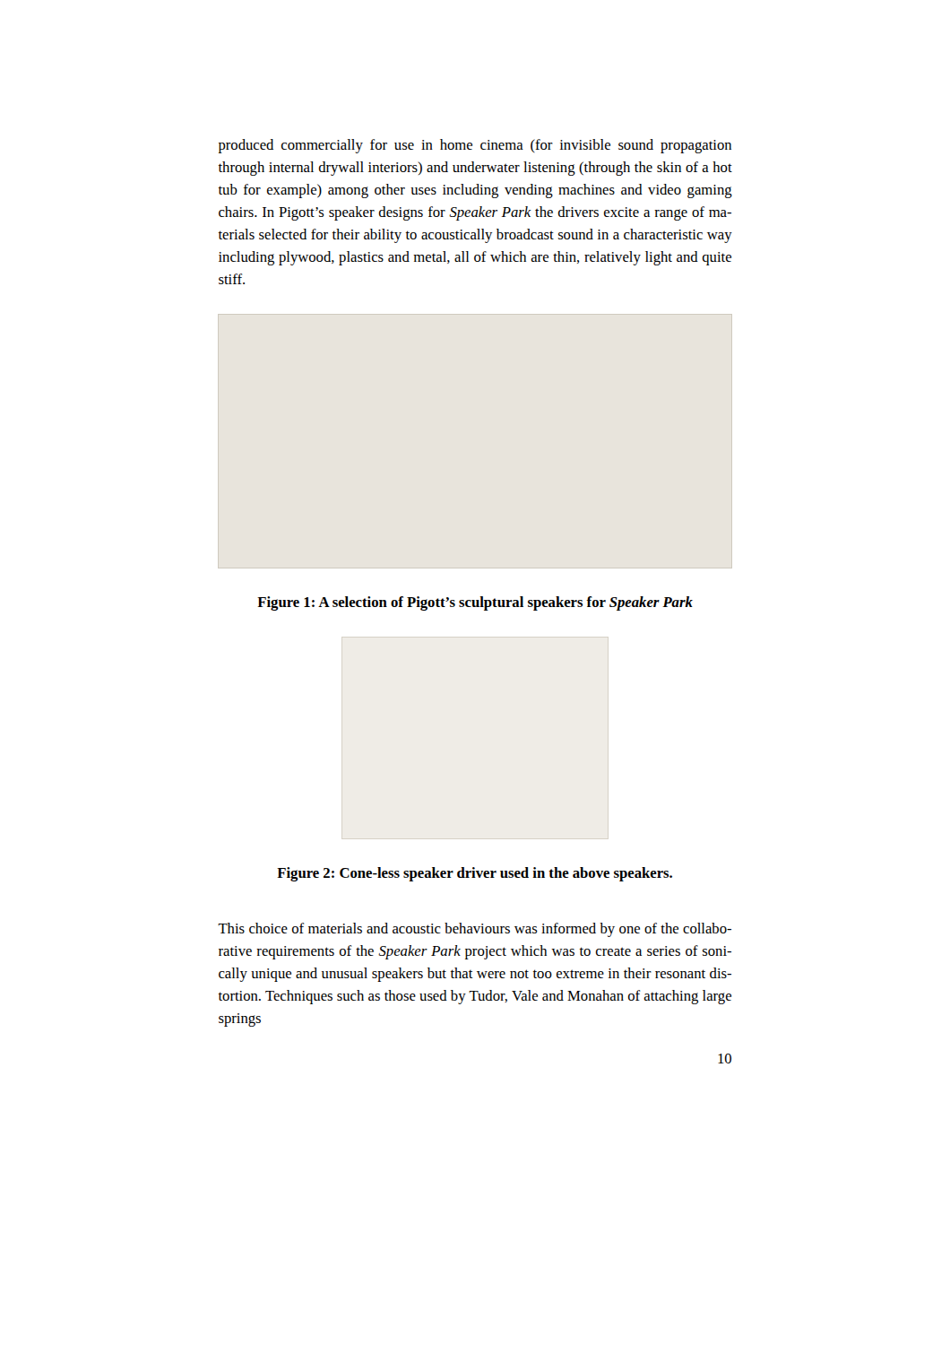produced commercially for use in home cinema (for invisible sound propagation through internal drywall interiors) and underwater listening (through the skin of a hot tub for example) among other uses including vending machines and video gaming chairs. In Pigott’s speaker designs for Speaker Park the drivers excite a range of materials selected for their ability to acoustically broadcast sound in a characteristic way including plywood, plastics and metal, all of which are thin, relatively light and quite stiff.
Figure 1: A selection of Pigott’s sculptural speakers for Speaker Park
Figure 2: Cone-less speaker driver used in the above speakers.
This choice of materials and acoustic behaviours was informed by one of the collaborative requirements of the Speaker Park project which was to create a series of sonically unique and unusual speakers but that were not too extreme in their resonant distortion. Techniques such as those used by Tudor, Vale and Monahan of attaching large springs
10